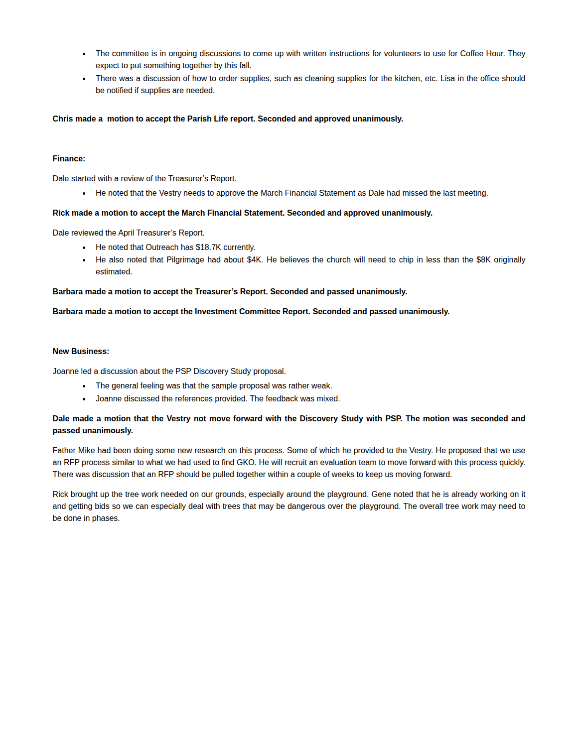The committee is in ongoing discussions to come up with written instructions for volunteers to use for Coffee Hour. They expect to put something together by this fall.
There was a discussion of how to order supplies, such as cleaning supplies for the kitchen, etc. Lisa in the office should be notified if supplies are needed.
Chris made a motion to accept the Parish Life report. Seconded and approved unanimously.
Finance:
Dale started with a review of the Treasurer’s Report.
He noted that the Vestry needs to approve the March Financial Statement as Dale had missed the last meeting.
Rick made a motion to accept the March Financial Statement. Seconded and approved unanimously.
Dale reviewed the April Treasurer’s Report.
He noted that Outreach has $18.7K currently.
He also noted that Pilgrimage had about $4K. He believes the church will need to chip in less than the $8K originally estimated.
Barbara made a motion to accept the Treasurer’s Report. Seconded and passed unanimously.
Barbara made a motion to accept the Investment Committee Report. Seconded and passed unanimously.
New Business:
Joanne led a discussion about the PSP Discovery Study proposal.
The general feeling was that the sample proposal was rather weak.
Joanne discussed the references provided. The feedback was mixed.
Dale made a motion that the Vestry not move forward with the Discovery Study with PSP. The motion was seconded and passed unanimously.
Father Mike had been doing some new research on this process. Some of which he provided to the Vestry. He proposed that we use an RFP process similar to what we had used to find GKO. He will recruit an evaluation team to move forward with this process quickly. There was discussion that an RFP should be pulled together within a couple of weeks to keep us moving forward.
Rick brought up the tree work needed on our grounds, especially around the playground. Gene noted that he is already working on it and getting bids so we can especially deal with trees that may be dangerous over the playground. The overall tree work may need to be done in phases.